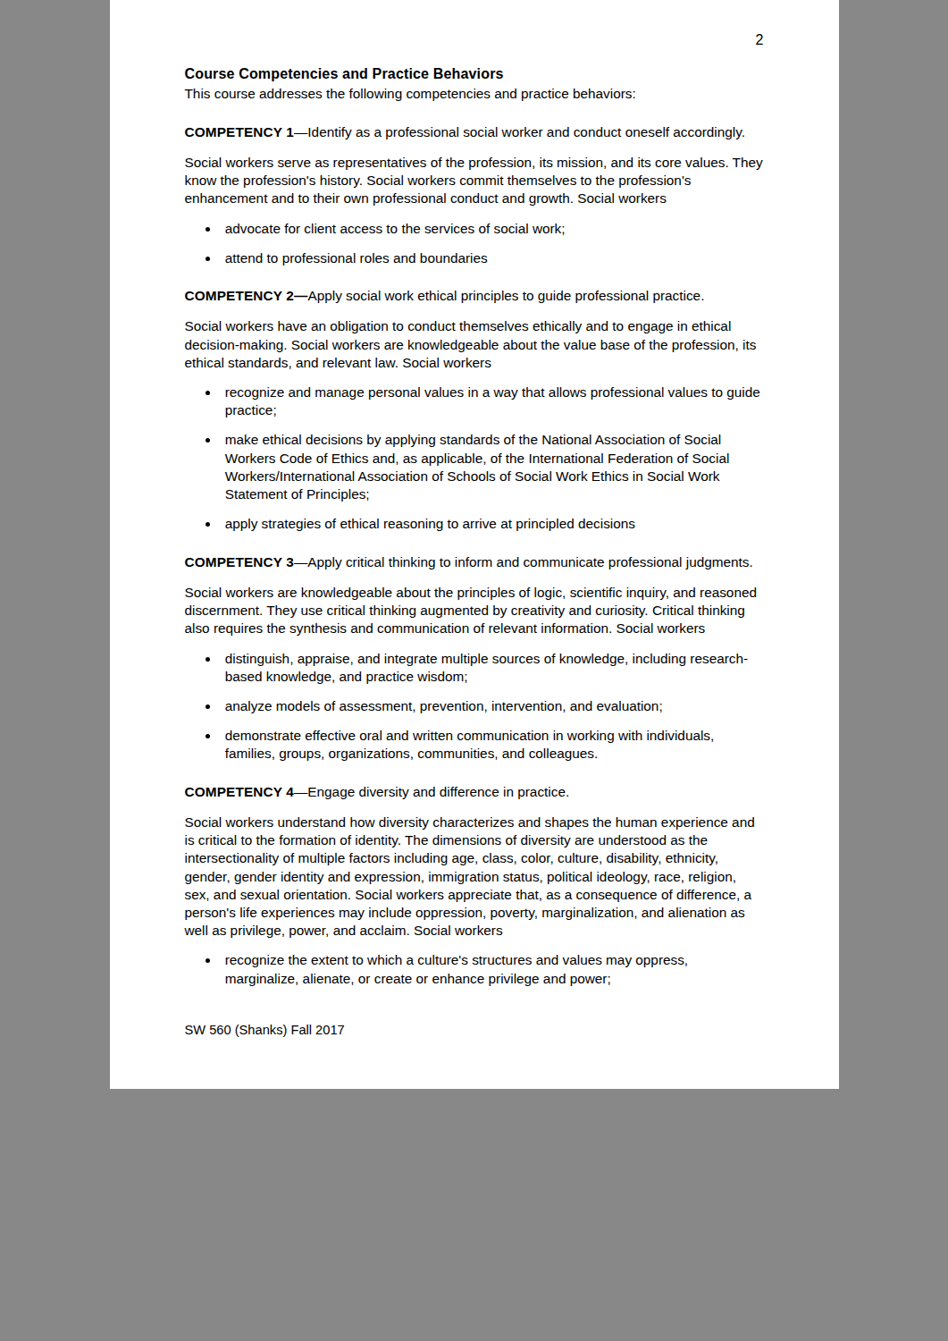2
Course Competencies and Practice Behaviors
This course addresses the following competencies and practice behaviors:
COMPETENCY 1—Identify as a professional social worker and conduct oneself accordingly.
Social workers serve as representatives of the profession, its mission, and its core values. They know the profession's history. Social workers commit themselves to the profession's enhancement and to their own professional conduct and growth. Social workers
advocate for client access to the services of social work;
attend to professional roles and boundaries
COMPETENCY 2—Apply social work ethical principles to guide professional practice.
Social workers have an obligation to conduct themselves ethically and to engage in ethical decision-making. Social workers are knowledgeable about the value base of the profession, its ethical standards, and relevant law. Social workers
recognize and manage personal values in a way that allows professional values to guide practice;
make ethical decisions by applying standards of the National Association of Social Workers Code of Ethics and, as applicable, of the International Federation of Social Workers/International Association of Schools of Social Work Ethics in Social Work Statement of Principles;
apply strategies of ethical reasoning to arrive at principled decisions
COMPETENCY 3—Apply critical thinking to inform and communicate professional judgments.
Social workers are knowledgeable about the principles of logic, scientific inquiry, and reasoned discernment. They use critical thinking augmented by creativity and curiosity. Critical thinking also requires the synthesis and communication of relevant information. Social workers
distinguish, appraise, and integrate multiple sources of knowledge, including research-based knowledge, and practice wisdom;
analyze models of assessment, prevention, intervention, and evaluation;
demonstrate effective oral and written communication in working with individuals, families, groups, organizations, communities, and colleagues.
COMPETENCY 4—Engage diversity and difference in practice.
Social workers understand how diversity characterizes and shapes the human experience and is critical to the formation of identity. The dimensions of diversity are understood as the intersectionality of multiple factors including age, class, color, culture, disability, ethnicity, gender, gender identity and expression, immigration status, political ideology, race, religion, sex, and sexual orientation. Social workers appreciate that, as a consequence of difference, a person's life experiences may include oppression, poverty, marginalization, and alienation as well as privilege, power, and acclaim. Social workers
recognize the extent to which a culture's structures and values may oppress, marginalize, alienate, or create or enhance privilege and power;
SW 560 (Shanks) Fall 2017